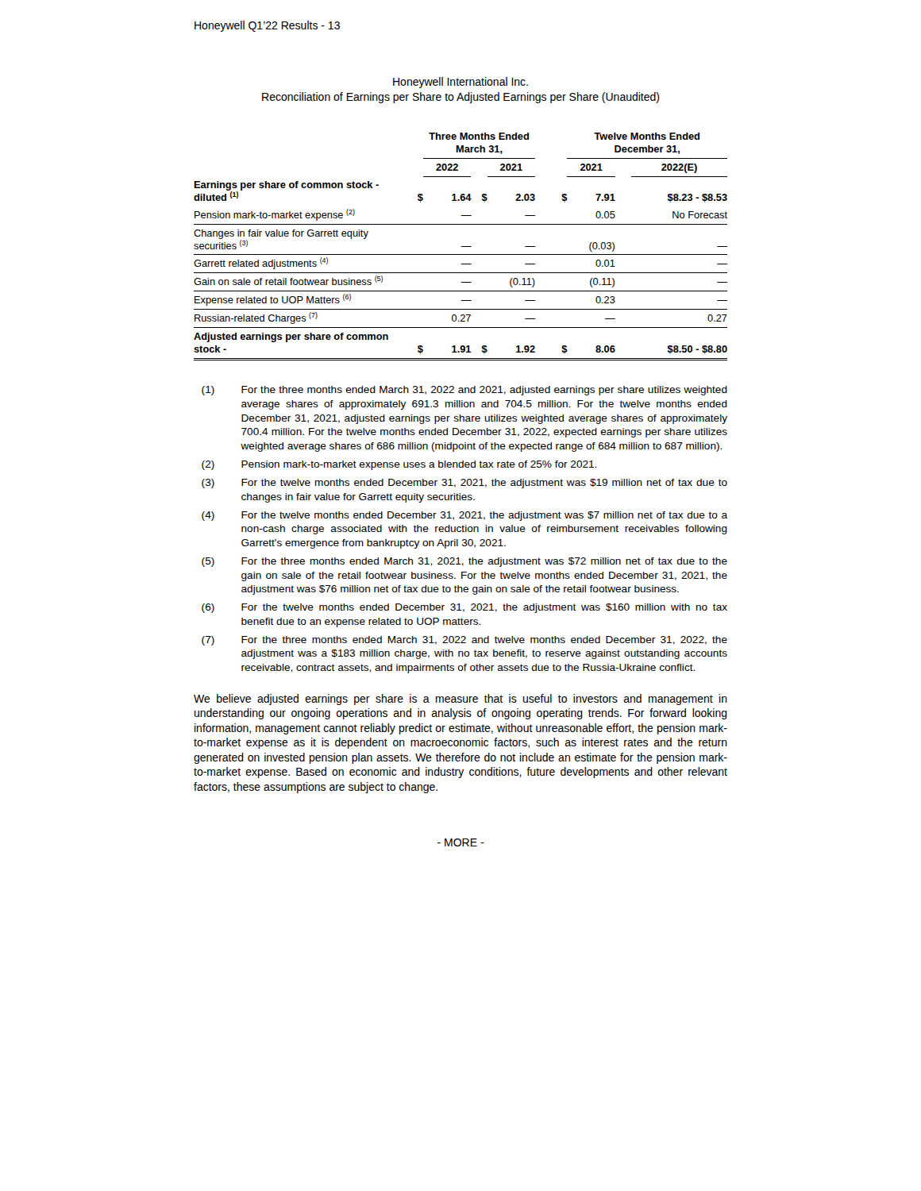Honeywell Q1’22 Results - 13
Honeywell International Inc.
Reconciliation of Earnings per Share to Adjusted Earnings per Share (Unaudited)
| | | Three Months Ended March 31, | | | Twelve Months Ended December 31, |
| | | 2022 | | 2021 | | | 2021 | | 2022(E) |
| Earnings per share of common stock - diluted (1) | $ | 1.64 | $ | 2.03 | | $ | 7.91 | | $8.23 - $8.53 |
| Pension mark-to-market expense (2) | | — | | — | | | 0.05 | | No Forecast |
| Changes in fair value for Garrett equity securities (3) | | — | | — | | | (0.03) | | — |
| Garrett related adjustments (4) | | — | | — | | | 0.01 | | — |
| Gain on sale of retail footwear business (5) | | — | | (0.11) | | | (0.11) | | — |
| Expense related to UOP Matters (6) | | — | | — | | | 0.23 | | — |
| Russian-related Charges (7) | | 0.27 | | — | | | — | | 0.27 |
| Adjusted earnings per share of common stock - | $ | 1.91 | $ | 1.92 | | $ | 8.06 | | $8.50 - $8.80 |
For the three months ended March 31, 2022 and 2021, adjusted earnings per share utilizes weighted average shares of approximately 691.3 million and 704.5 million. For the twelve months ended December 31, 2021, adjusted earnings per share utilizes weighted average shares of approximately 700.4 million. For the twelve months ended December 31, 2022, expected earnings per share utilizes weighted average shares of 686 million (midpoint of the expected range of 684 million to 687 million).
Pension mark-to-market expense uses a blended tax rate of 25% for 2021.
For the twelve months ended December 31, 2021, the adjustment was $19 million net of tax due to changes in fair value for Garrett equity securities.
For the twelve months ended December 31, 2021, the adjustment was $7 million net of tax due to a non-cash charge associated with the reduction in value of reimbursement receivables following Garrett's emergence from bankruptcy on April 30, 2021.
For the three months ended March 31, 2021, the adjustment was $72 million net of tax due to the gain on sale of the retail footwear business. For the twelve months ended December 31, 2021, the adjustment was $76 million net of tax due to the gain on sale of the retail footwear business.
For the twelve months ended December 31, 2021, the adjustment was $160 million with no tax benefit due to an expense related to UOP matters.
For the three months ended March 31, 2022 and twelve months ended December 31, 2022, the adjustment was a $183 million charge, with no tax benefit, to reserve against outstanding accounts receivable, contract assets, and impairments of other assets due to the Russia-Ukraine conflict.
We believe adjusted earnings per share is a measure that is useful to investors and management in understanding our ongoing operations and in analysis of ongoing operating trends. For forward looking information, management cannot reliably predict or estimate, without unreasonable effort, the pension mark-to-market expense as it is dependent on macroeconomic factors, such as interest rates and the return generated on invested pension plan assets. We therefore do not include an estimate for the pension mark-to-market expense. Based on economic and industry conditions, future developments and other relevant factors, these assumptions are subject to change.
- MORE -